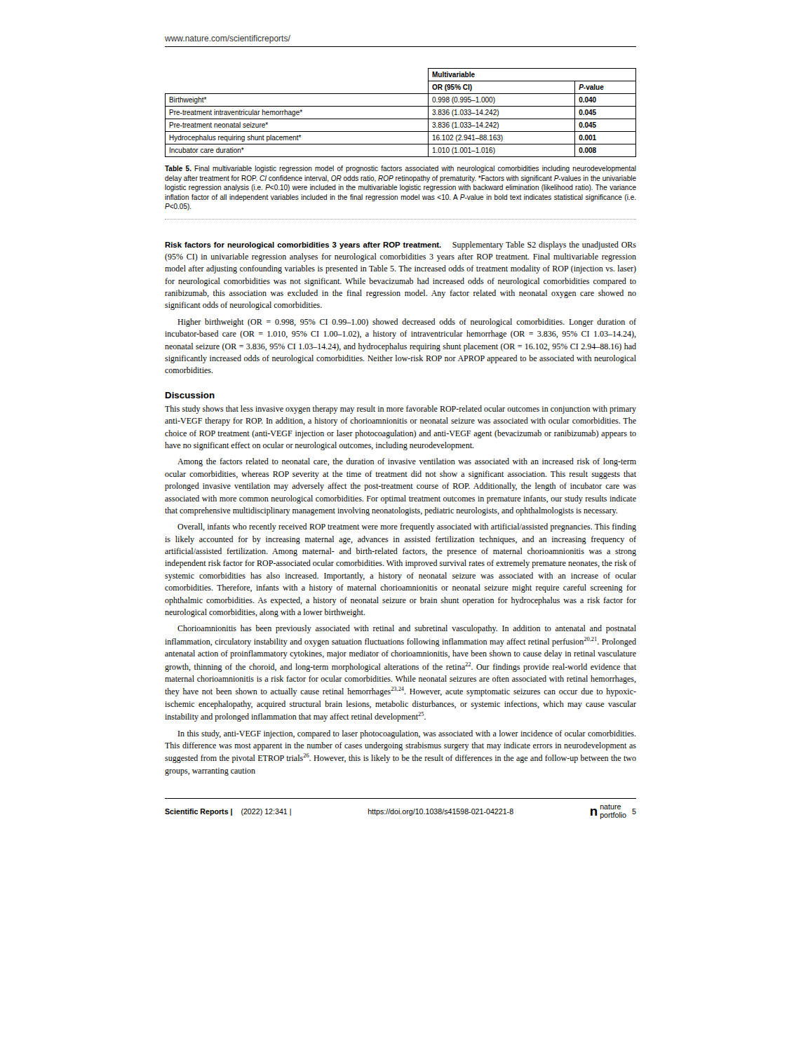www.nature.com/scientificreports/
| | Multivariable |
| --- | --- |
| | OR (95% CI) | P -value |
| Birthweight* | 0.998 (0.995–1.000) | 0.040 |
| Pre-treatment intraventricular hemorrhage* | 3.836 (1.033–14.242) | 0.045 |
| Pre-treatment neonatal seizure* | 3.836 (1.033–14.242) | 0.045 |
| Hydrocephalus requiring shunt placement* | 16.102 (2.941–88.163) | 0.001 |
| Incubator care duration* | 1.010 (1.001–1.016) | 0.008 |
Table 5. Final multivariable logistic regression model of prognostic factors associated with neurological comorbidities including neurodevelopmental delay after treatment for ROP. CI confidence interval, OR odds ratio, ROP retinopathy of prematurity. *Factors with significant P-values in the univariable logistic regression analysis (i.e. P<0.10) were included in the multivariable logistic regression with backward elimination (likelihood ratio). The variance inflation factor of all independent variables included in the final regression model was <10. A P-value in bold text indicates statistical significance (i.e. P<0.05).
Risk factors for neurological comorbidities 3 years after ROP treatment. Supplementary Table S2 displays the unadjusted ORs (95% CI) in univariable regression analyses for neurological comorbidities 3 years after ROP treatment. Final multivariable regression model after adjusting confounding variables is presented in Table 5. The increased odds of treatment modality of ROP (injection vs. laser) for neurological comorbidities was not significant. While bevacizumab had increased odds of neurological comorbidities compared to ranibizumab, this association was excluded in the final regression model. Any factor related with neonatal oxygen care showed no significant odds of neurological comorbidities.
Higher birthweight (OR = 0.998, 95% CI 0.99–1.00) showed decreased odds of neurological comorbidities. Longer duration of incubator-based care (OR = 1.010, 95% CI 1.00–1.02), a history of intraventricular hemorrhage (OR = 3.836, 95% CI 1.03–14.24), neonatal seizure (OR = 3.836, 95% CI 1.03–14.24), and hydrocephalus requiring shunt placement (OR = 16.102, 95% CI 2.94–88.16) had significantly increased odds of neurological comorbidities. Neither low-risk ROP nor APROP appeared to be associated with neurological comorbidities.
Discussion
This study shows that less invasive oxygen therapy may result in more favorable ROP-related ocular outcomes in conjunction with primary anti-VEGF therapy for ROP. In addition, a history of chorioamnionitis or neonatal seizure was associated with ocular comorbidities. The choice of ROP treatment (anti-VEGF injection or laser photocoagulation) and anti-VEGF agent (bevacizumab or ranibizumab) appears to have no significant effect on ocular or neurological outcomes, including neurodevelopment.
Among the factors related to neonatal care, the duration of invasive ventilation was associated with an increased risk of long-term ocular comorbidities, whereas ROP severity at the time of treatment did not show a significant association. This result suggests that prolonged invasive ventilation may adversely affect the post-treatment course of ROP. Additionally, the length of incubator care was associated with more common neurological comorbidities. For optimal treatment outcomes in premature infants, our study results indicate that comprehensive multidisciplinary management involving neonatologists, pediatric neurologists, and ophthalmologists is necessary.
Overall, infants who recently received ROP treatment were more frequently associated with artificial/assisted pregnancies. This finding is likely accounted for by increasing maternal age, advances in assisted fertilization techniques, and an increasing frequency of artificial/assisted fertilization. Among maternal- and birth-related factors, the presence of maternal chorioamnionitis was a strong independent risk factor for ROP-associated ocular comorbidities. With improved survival rates of extremely premature neonates, the risk of systemic comorbidities has also increased. Importantly, a history of neonatal seizure was associated with an increase of ocular comorbidities. Therefore, infants with a history of maternal chorioamnionitis or neonatal seizure might require careful screening for ophthalmic comorbidities. As expected, a history of neonatal seizure or brain shunt operation for hydrocephalus was a risk factor for neurological comorbidities, along with a lower birthweight.
Chorioamnionitis has been previously associated with retinal and subretinal vasculopathy. In addition to antenatal and postnatal inflammation, circulatory instability and oxygen satuation fluctuations following inflammation may affect retinal perfusion20,21. Prolonged antenatal action of proinflammatory cytokines, major mediator of chorioamnionitis, have been shown to cause delay in retinal vasculature growth, thinning of the choroid, and long-term morphological alterations of the retina22. Our findings provide real-world evidence that maternal chorioamnionitis is a risk factor for ocular comorbidities. While neonatal seizures are often associated with retinal hemorrhages, they have not been shown to actually cause retinal hemorrhages23,24. However, acute symptomatic seizures can occur due to hypoxic-ischemic encephalopathy, acquired structural brain lesions, metabolic disturbances, or systemic infections, which may cause vascular instability and prolonged inflammation that may affect retinal development25.
In this study, anti-VEGF injection, compared to laser photocoagulation, was associated with a lower incidence of ocular comorbidities. This difference was most apparent in the number of cases undergoing strabismus surgery that may indicate errors in neurodevelopment as suggested from the pivotal ETROP trials26. However, this is likely to be the result of differences in the age and follow-up between the two groups, warranting caution
Scientific Reports | (2022) 12:341 |
https://doi.org/10.1038/s41598-021-04221-8
nnature portfolio
5